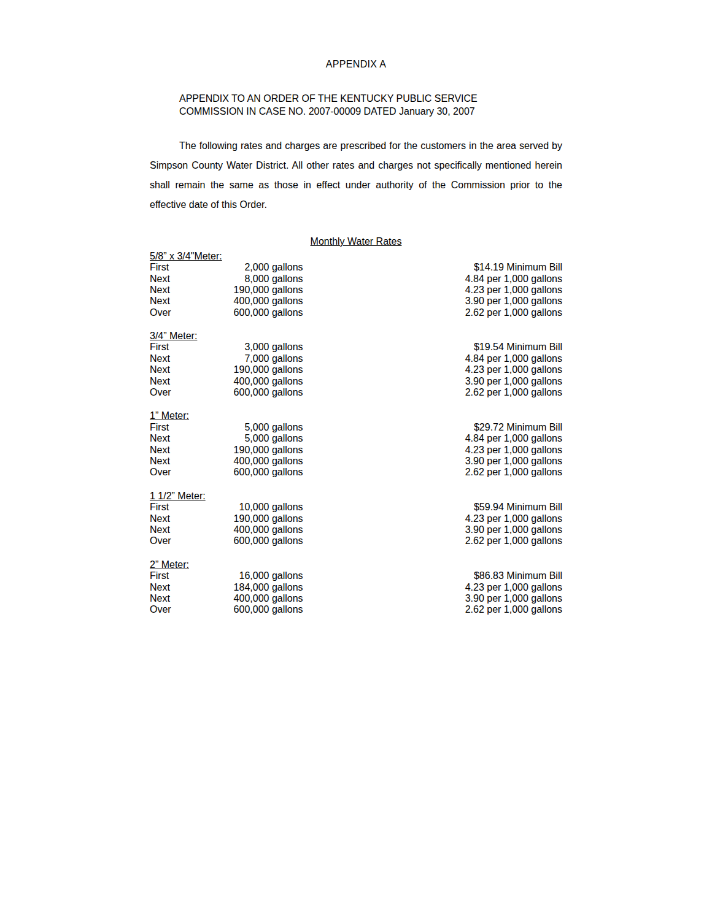APPENDIX A
APPENDIX TO AN ORDER OF THE KENTUCKY PUBLIC SERVICE
COMMISSION IN CASE NO. 2007-00009 DATED January 30, 2007
The following rates and charges are prescribed for the customers in the area served by Simpson County Water District. All other rates and charges not specifically mentioned herein shall remain the same as those in effect under authority of the Commission prior to the effective date of this Order.
Monthly Water Rates
5/8” x 3/4"Meter:
| First | 2,000 gallons | $14.19 Minimum Bill |
| Next | 8,000 gallons | 4.84 per 1,000 gallons |
| Next | 190,000 gallons | 4.23 per 1,000 gallons |
| Next | 400,000 gallons | 3.90 per 1,000 gallons |
| Over | 600,000 gallons | 2.62 per 1,000 gallons |
3/4” Meter:
| First | 3,000 gallons | $19.54 Minimum Bill |
| Next | 7,000 gallons | 4.84 per 1,000 gallons |
| Next | 190,000 gallons | 4.23 per 1,000 gallons |
| Next | 400,000 gallons | 3.90 per 1,000 gallons |
| Over | 600,000 gallons | 2.62 per 1,000 gallons |
1” Meter:
| First | 5,000 gallons | $29.72 Minimum Bill |
| Next | 5,000 gallons | 4.84 per 1,000 gallons |
| Next | 190,000 gallons | 4.23 per 1,000 gallons |
| Next | 400,000 gallons | 3.90 per 1,000 gallons |
| Over | 600,000 gallons | 2.62 per 1,000 gallons |
1 1/2” Meter:
| First | 10,000 gallons | $59.94 Minimum Bill |
| Next | 190,000 gallons | 4.23 per 1,000 gallons |
| Next | 400,000 gallons | 3.90 per 1,000 gallons |
| Over | 600,000 gallons | 2.62 per 1,000 gallons |
2” Meter:
| First | 16,000 gallons | $86.83 Minimum Bill |
| Next | 184,000 gallons | 4.23 per 1,000 gallons |
| Next | 400,000 gallons | 3.90 per 1,000 gallons |
| Over | 600,000 gallons | 2.62 per 1,000 gallons |